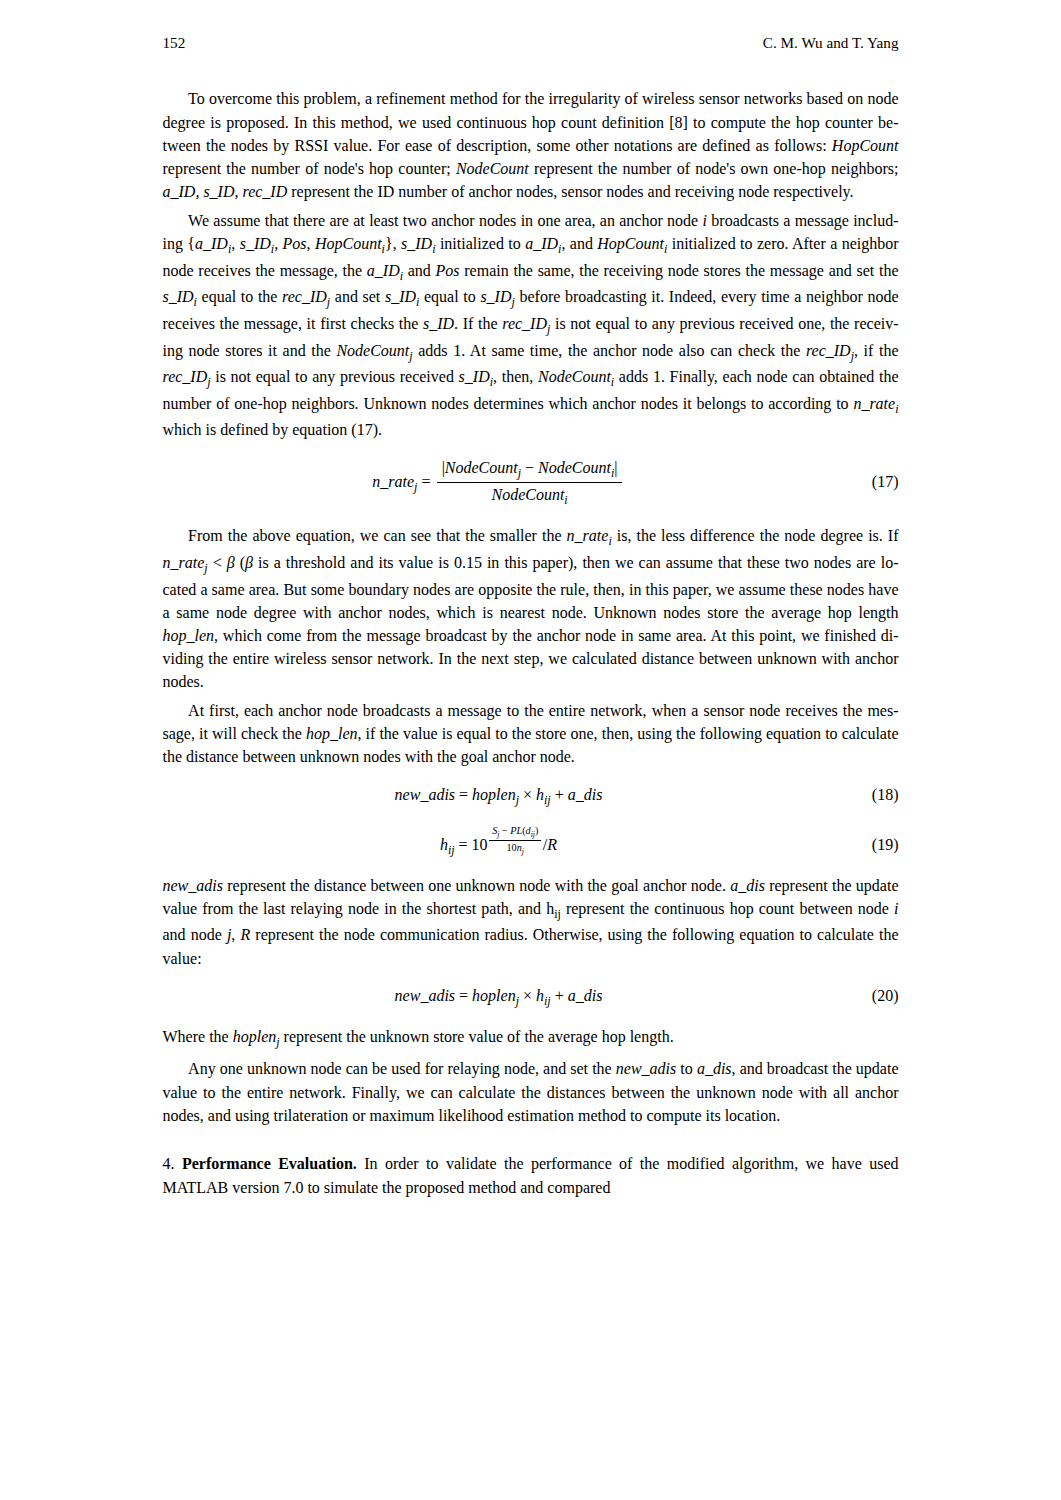152 C. M. Wu and T. Yang
To overcome this problem, a refinement method for the irregularity of wireless sensor networks based on node degree is proposed. In this method, we used continuous hop count definition [8] to compute the hop counter between the nodes by RSSI value. For ease of description, some other notations are defined as follows: HopCount represent the number of node's hop counter; NodeCount represent the number of node's own one-hop neighbors; a_ID, s_ID, rec_ID represent the ID number of anchor nodes, sensor nodes and receiving node respectively.
We assume that there are at least two anchor nodes in one area, an anchor node i broadcasts a message including {a_IDi, s_IDi, Pos, HopCounti}, s_IDi initialized to a_IDi, and HopCounti initialized to zero. After a neighbor node receives the message, the a_IDi and Pos remain the same, the receiving node stores the message and set the s_IDi equal to the rec_IDj and set s_IDi equal to s_IDj before broadcasting it. Indeed, every time a neighbor node receives the message, it first checks the s_ID. If the rec_IDj is not equal to any previous received one, the receiving node stores it and the NodeCountj adds 1. At same time, the anchor node also can check the rec_IDj, if the rec_IDj is not equal to any previous received s_IDi, then, NodeCounti adds 1. Finally, each node can obtained the number of one-hop neighbors. Unknown nodes determines which anchor nodes it belongs to according to n_ratei which is defined by equation (17).
n_ratej = |NodeCountj − NodeCounti|NodeCounti (17)
From the above equation, we can see that the smaller the n_ratei is, the less difference the node degree is. If n_ratej < β (β is a threshold and its value is 0.15 in this paper), then we can assume that these two nodes are located a same area. But some boundary nodes are opposite the rule, then, in this paper, we assume these nodes have a same node degree with anchor nodes, which is nearest node. Unknown nodes store the average hop length hop_len, which come from the message broadcast by the anchor node in same area. At this point, we finished dividing the entire wireless sensor network. In the next step, we calculated distance between unknown with anchor nodes.
At first, each anchor node broadcasts a message to the entire network, when a sensor node receives the message, it will check the hop_len, if the value is equal to the store one, then, using the following equation to calculate the distance between unknown nodes with the goal anchor node.
new_adis = hoplenj × hij + a_dis (18)
hij = 10Sj − PL(dij) 10nj/R (19)
new_adis represent the distance between one unknown node with the goal anchor node. a_dis represent the update value from the last relaying node in the shortest path, and hij represent the continuous hop count between node i and node j, R represent the node communication radius. Otherwise, using the following equation to calculate the value:
new_adis = hoplenj × hij + a_dis (20)
Where the hoplenj represent the unknown store value of the average hop length.
Any one unknown node can be used for relaying node, and set the new_adis to a_dis, and broadcast the update value to the entire network. Finally, we can calculate the distances between the unknown node with all anchor nodes, and using trilateration or maximum likelihood estimation method to compute its location.
4. Performance Evaluation. In order to validate the performance of the modified algorithm, we have used MATLAB version 7.0 to simulate the proposed method and compared